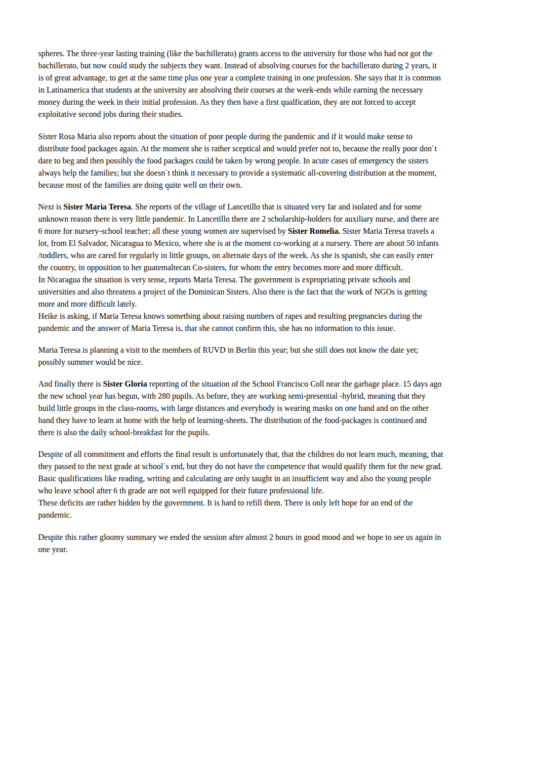spheres. The three-year lasting training (like the bachillerato) grants access to the university for those who had not got the bachillerato, but now could study the subjects they want. Instead of absolving courses for the bachillerato during 2 years, it is of great advantage, to get at the same time plus one year a complete training in one profession. She says that it is common in Latinamerica that students at the university are absolving their courses at the week-ends while earning the necessary money during the week in their initial profession. As they then have a first qualfication, they are not forced to accept exploitative second jobs during their studies.
Sister Rosa Maria also reports about the situation of poor people during the pandemic and if it would make sense to distribute food packages again. At the moment she is rather sceptical and would prefer not to, because the really poor don`t dare to beg and then possibly the food packages could be taken by wrong people. In acute cases of emergency the sisters always help the families; but she doesn`t think it necessary to provide a systematic all-covering distribution at the moment, because most of the families are doing quite well on their own.
Next is Sister Maria Teresa. She reports of the village of Lancetillo that is situated very far and isolated and for some unknown reason there is very little pandemic. In Lancetillo there are 2 scholarship-holders for auxiliary nurse, and there are 6 more for nursery-school teacher; all these young women are supervised by Sister Romelia. Sister Maria Teresa travels a lot, from El Salvador, Nicaragua to Mexico, where she is at the moment co-working at a nursery. There are about 50 infants /toddlers, who are cared for regularly in little groups, on alternate days of the week. As she is spanish, she can easily enter the country, in opposition to her guatemaltecan Co-sisters, for whom the entry becomes more and more difficult.
In Nicaragua the situation is very tense, reports Maria Teresa. The government is expropriating private schools and universities and also threatens a project of the Dominican Sisters. Also there is the fact that the work of NGOs is getting more and more difficult lately.
Heike is asking, if Maria Teresa knows something about raising numbers of rapes and resulting pregnancies during the pandemic and the answer of Maria Teresa is, that she cannot confirm this, she has no information to this issue.
Maria Teresa is planning a visit to the members of RUVD in Berlin this year; but she still does not know the date yet; possibly summer would be nice.
And finally there is Sister Gloria reporting of the situation of the School Francisco Coll near the garbage place. 15 days ago the new school year has begun, with 280 pupils. As before, they are working semi-presential -hybrid, meaning that they build little groups in the class-rooms, with large distances and everybody is wearing masks on one hand and on the other hand they have to learn at home with the help of learning-sheets. The distribution of the food-packages is continued and there is also the daily school-breakfast for the pupils.
Despite of all commitment and efforts the final result is unfortunately that, that the children do not learn much, meaning, that they passed to the next grade at school`s end, but they do not have the competence that would qualify them for the new grad. Basic qualifications like reading, writing and calculating are only taught in an insufficient way and also the young people who leave school after 6 th grade are not well equipped for their future professional life.
These deficits are rather hidden by the government. It is hard to refill them. There is only left hope for an end of the pandemic.
Despite this rather gloomy summary we ended the session after almost 2 hours in good mood and we hope to see us again in one year.